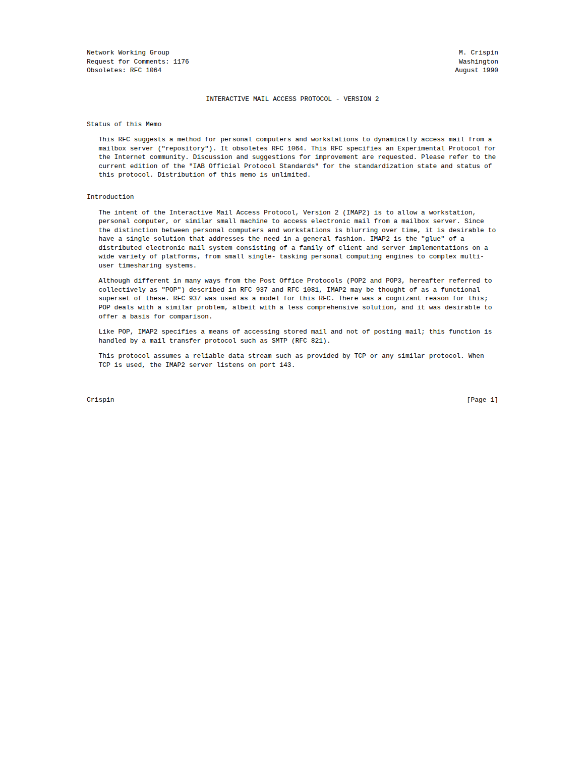Network Working Group Request for Comments: 1176 Obsoletes: RFC 1064 M. Crispin Washington August 1990
INTERACTIVE MAIL ACCESS PROTOCOL - VERSION 2
Status of this Memo
This RFC suggests a method for personal computers and workstations to dynamically access mail from a mailbox server ("repository"). It obsoletes RFC 1064. This RFC specifies an Experimental Protocol for the Internet community. Discussion and suggestions for improvement are requested. Please refer to the current edition of the "IAB Official Protocol Standards" for the standardization state and status of this protocol. Distribution of this memo is unlimited.
Introduction
The intent of the Interactive Mail Access Protocol, Version 2 (IMAP2) is to allow a workstation, personal computer, or similar small machine to access electronic mail from a mailbox server. Since the distinction between personal computers and workstations is blurring over time, it is desirable to have a single solution that addresses the need in a general fashion. IMAP2 is the "glue" of a distributed electronic mail system consisting of a family of client and server implementations on a wide variety of platforms, from small single- tasking personal computing engines to complex multi-user timesharing systems.
Although different in many ways from the Post Office Protocols (POP2 and POP3, hereafter referred to collectively as "POP") described in RFC 937 and RFC 1081, IMAP2 may be thought of as a functional superset of these. RFC 937 was used as a model for this RFC. There was a cognizant reason for this; POP deals with a similar problem, albeit with a less comprehensive solution, and it was desirable to offer a basis for comparison.
Like POP, IMAP2 specifies a means of accessing stored mail and not of posting mail; this function is handled by a mail transfer protocol such as SMTP (RFC 821).
This protocol assumes a reliable data stream such as provided by TCP or any similar protocol. When TCP is used, the IMAP2 server listens on port 143.
Crispin [Page 1]